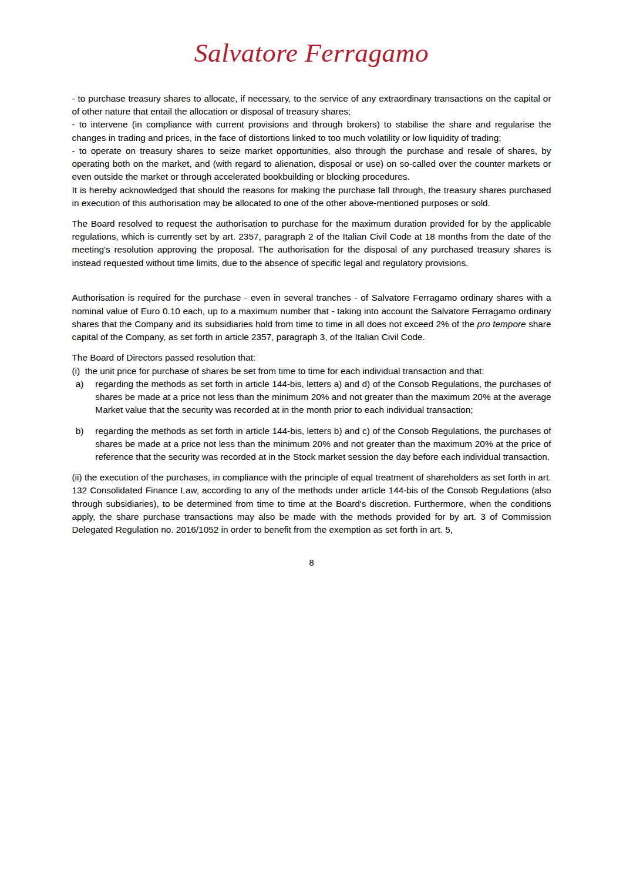Salvatore Ferragamo
- to purchase treasury shares to allocate, if necessary, to the service of any extraordinary transactions on the capital or of other nature that entail the allocation or disposal of treasury shares;
- to intervene (in compliance with current provisions and through brokers) to stabilise the share and regularise the changes in trading and prices, in the face of distortions linked to too much volatility or low liquidity of trading;
- to operate on treasury shares to seize market opportunities, also through the purchase and resale of shares, by operating both on the market, and (with regard to alienation, disposal or use) on so-called over the counter markets or even outside the market or through accelerated bookbuilding or blocking procedures.
It is hereby acknowledged that should the reasons for making the purchase fall through, the treasury shares purchased in execution of this authorisation may be allocated to one of the other above-mentioned purposes or sold.
The Board resolved to request the authorisation to purchase for the maximum duration provided for by the applicable regulations, which is currently set by art. 2357, paragraph 2 of the Italian Civil Code at 18 months from the date of the meeting's resolution approving the proposal. The authorisation for the disposal of any purchased treasury shares is instead requested without time limits, due to the absence of specific legal and regulatory provisions.
Authorisation is required for the purchase - even in several tranches - of Salvatore Ferragamo ordinary shares with a nominal value of Euro 0.10 each, up to a maximum number that - taking into account the Salvatore Ferragamo ordinary shares that the Company and its subsidiaries hold from time to time in all does not exceed 2% of the pro tempore share capital of the Company, as set forth in article 2357, paragraph 3, of the Italian Civil Code.
The Board of Directors passed resolution that:
(i) the unit price for purchase of shares be set from time to time for each individual transaction and that:
regarding the methods as set forth in article 144-bis, letters a) and d) of the Consob Regulations, the purchases of shares be made at a price not less than the minimum 20% and not greater than the maximum 20% at the average Market value that the security was recorded at in the month prior to each individual transaction;
regarding the methods as set forth in article 144-bis, letters b) and c) of the Consob Regulations, the purchases of shares be made at a price not less than the minimum 20% and not greater than the maximum 20% at the price of reference that the security was recorded at in the Stock market session the day before each individual transaction.
(ii) the execution of the purchases, in compliance with the principle of equal treatment of shareholders as set forth in art. 132 Consolidated Finance Law, according to any of the methods under article 144-bis of the Consob Regulations (also through subsidiaries), to be determined from time to time at the Board's discretion. Furthermore, when the conditions apply, the share purchase transactions may also be made with the methods provided for by art. 3 of Commission Delegated Regulation no. 2016/1052 in order to benefit from the exemption as set forth in art. 5,
8